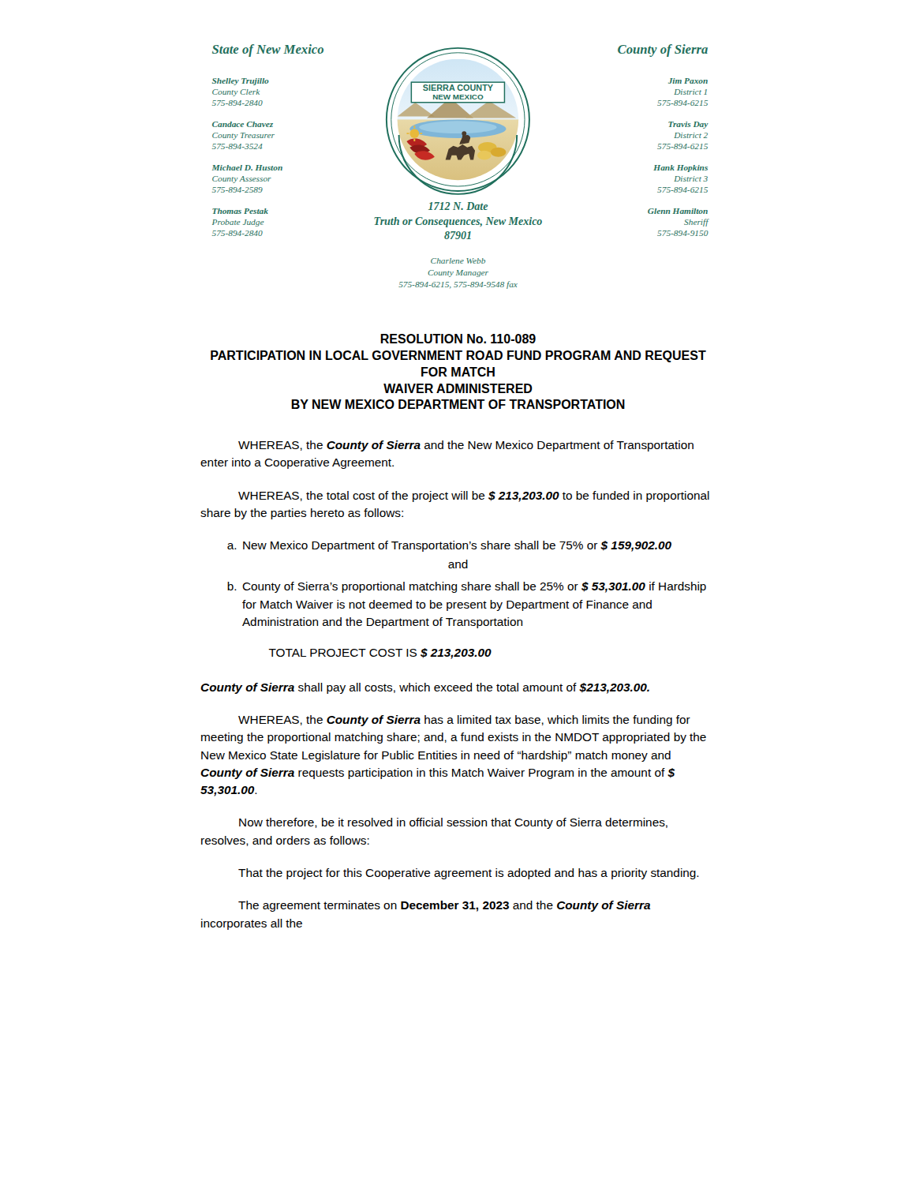State of New Mexico
Shelley Trujillo
County Clerk
575-894-2840
Candace Chavez
County Treasurer
575-894-3524
Michael D. Huston
County Assessor
575-894-2589
Thomas Pestak
Probate Judge
575-894-2840
SIERRA COUNTY NEW MEXICO
1712 N. Date
Truth or Consequences, New Mexico 87901
Charlene Webb
County Manager
575-894-6215, 575-894-9548 fax
County of Sierra
Jim Paxon
District 1
575-894-6215
Travis Day
District 2
575-894-6215
Hank Hopkins
District 3
575-894-6215
Glenn Hamilton
Sheriff
575-894-9150
RESOLUTION No. 110-089
PARTICIPATION IN LOCAL GOVERNMENT ROAD FUND PROGRAM AND REQUEST FOR MATCH
WAIVER ADMINISTERED
BY NEW MEXICO DEPARTMENT OF TRANSPORTATION
WHEREAS, the County of Sierra and the New Mexico Department of Transportation enter into a Cooperative Agreement.
WHEREAS, the total cost of the project will be $ 213,203.00 to be funded in proportional share by the parties hereto as follows:
a.
New Mexico Department of Transportation’s share shall be 75% or $ 159,902.00
and
b.
County of Sierra’s proportional matching share shall be 25% or $ 53,301.00 if Hardship for Match Waiver is not deemed to be present by Department of Finance and Administration and the Department of Transportation
TOTAL PROJECT COST IS $ 213,203.00
County of Sierra shall pay all costs, which exceed the total amount of $213,203.00.
WHEREAS, the County of Sierra has a limited tax base, which limits the funding for meeting the proportional matching share; and, a fund exists in the NMDOT appropriated by the New Mexico State Legislature for Public Entities in need of “hardship” match money and County of Sierra requests participation in this Match Waiver Program in the amount of $ 53,301.00.
Now therefore, be it resolved in official session that County of Sierra determines, resolves, and orders as follows:
That the project for this Cooperative agreement is adopted and has a priority standing.
The agreement terminates on December 31, 2023 and the County of Sierra incorporates all the